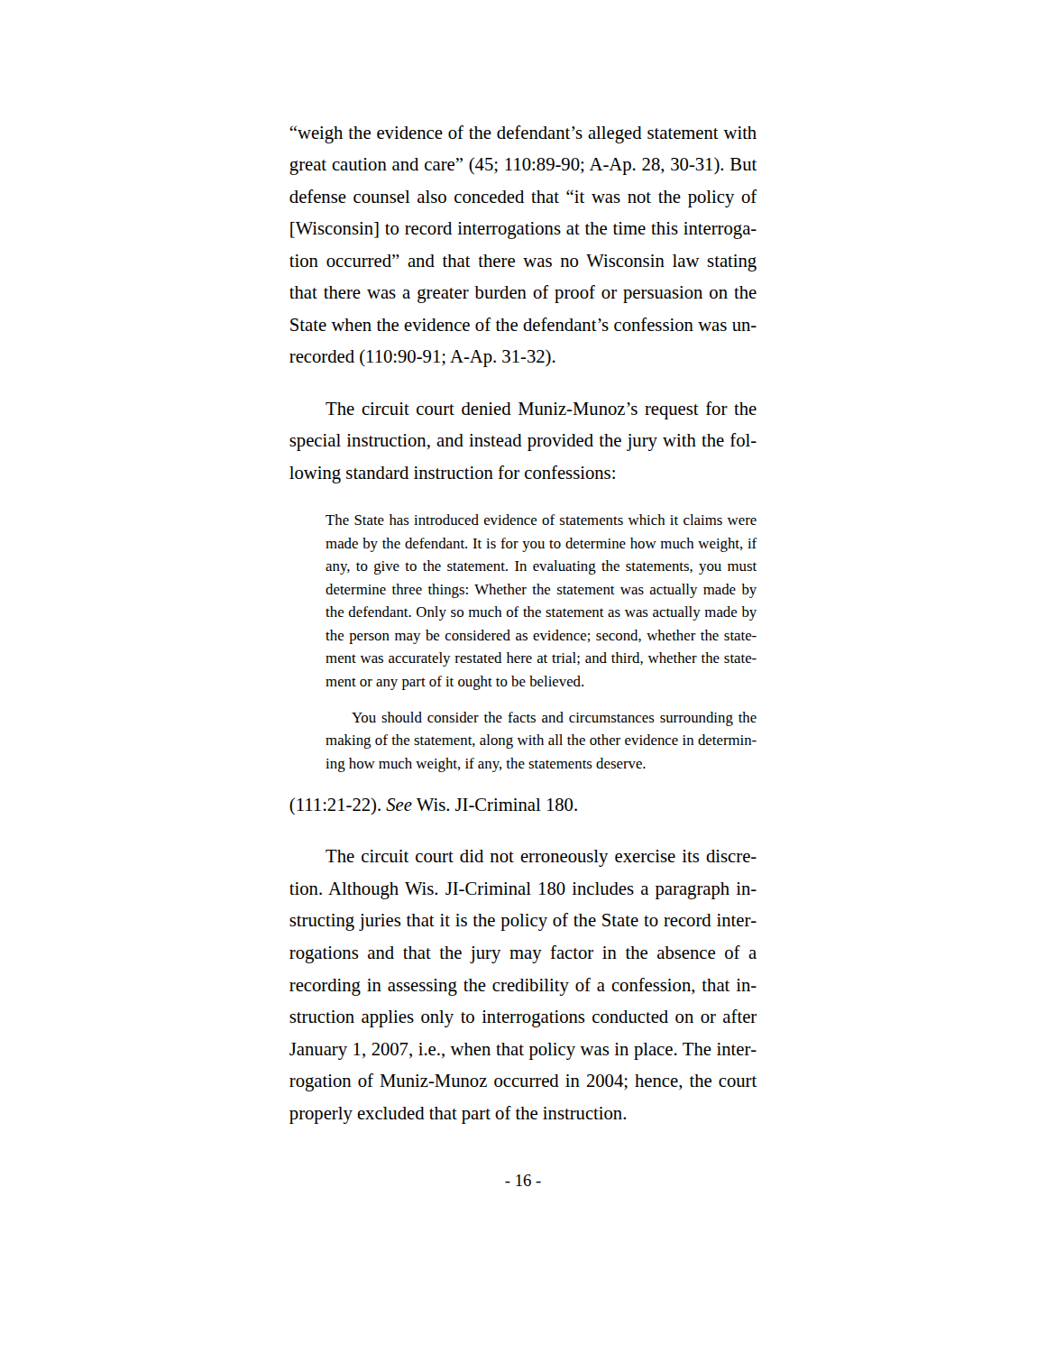“weigh the evidence of the defendant’s alleged statement with great caution and care” (45; 110:89-90; A-Ap. 28, 30-31). But defense counsel also conceded that “it was not the policy of [Wisconsin] to record interrogations at the time this interrogation occurred” and that there was no Wisconsin law stating that there was a greater burden of proof or persuasion on the State when the evidence of the defendant’s confession was unrecorded (110:90-91; A-Ap. 31-32).
The circuit court denied Muniz-Munoz’s request for the special instruction, and instead provided the jury with the following standard instruction for confessions:
The State has introduced evidence of statements which it claims were made by the defendant. It is for you to determine how much weight, if any, to give to the statement. In evaluating the statements, you must determine three things: Whether the statement was actually made by the defendant. Only so much of the statement as was actually made by the person may be considered as evidence; second, whether the statement was accurately restated here at trial; and third, whether the statement or any part of it ought to be believed.
You should consider the facts and circumstances surrounding the making of the statement, along with all the other evidence in determining how much weight, if any, the statements deserve.
(111:21-22). See Wis. JI-Criminal 180.
The circuit court did not erroneously exercise its discretion. Although Wis. JI-Criminal 180 includes a paragraph instructing juries that it is the policy of the State to record interrogations and that the jury may factor in the absence of a recording in assessing the credibility of a confession, that instruction applies only to interrogations conducted on or after January 1, 2007, i.e., when that policy was in place. The interrogation of Muniz-Munoz occurred in 2004; hence, the court properly excluded that part of the instruction.
- 16 -